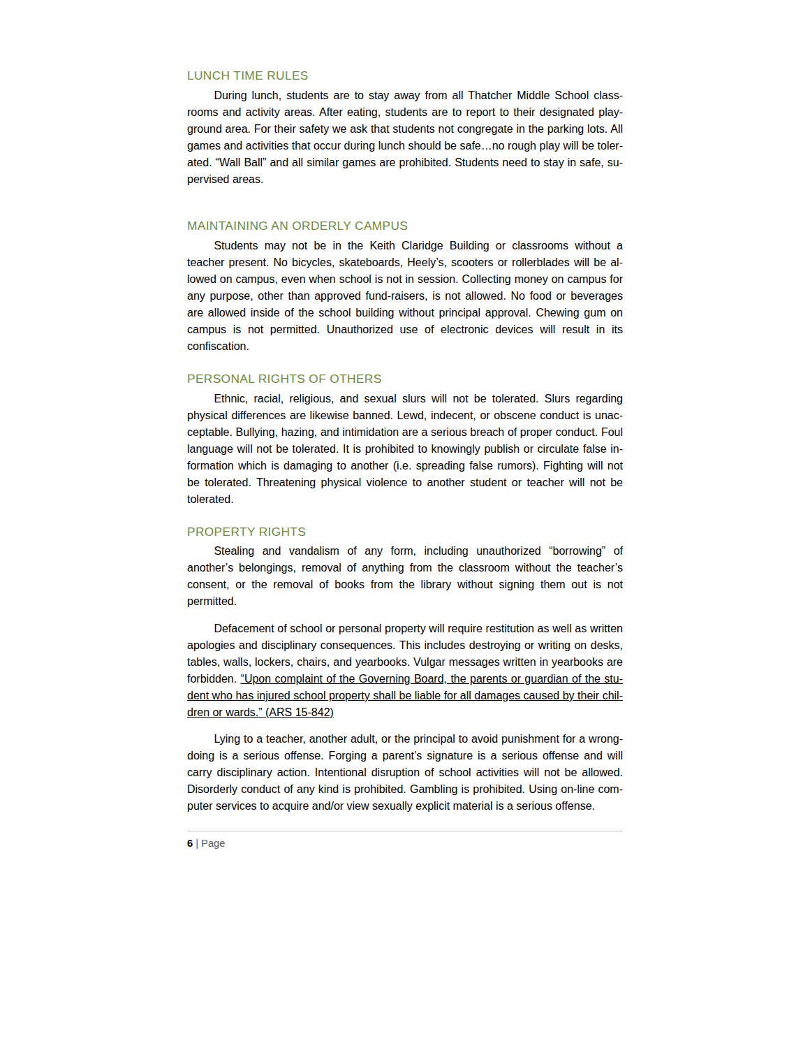Lunch Time Rules
During lunch, students are to stay away from all Thatcher Middle School classrooms and activity areas. After eating, students are to report to their designated playground area. For their safety we ask that students not congregate in the parking lots. All games and activities that occur during lunch should be safe…no rough play will be tolerated. “Wall Ball” and all similar games are prohibited. Students need to stay in safe, supervised areas.
Maintaining an Orderly Campus
Students may not be in the Keith Claridge Building or classrooms without a teacher present. No bicycles, skateboards, Heely’s, scooters or rollerblades will be allowed on campus, even when school is not in session. Collecting money on campus for any purpose, other than approved fund-raisers, is not allowed. No food or beverages are allowed inside of the school building without principal approval. Chewing gum on campus is not permitted. Unauthorized use of electronic devices will result in its confiscation.
Personal Rights of Others
Ethnic, racial, religious, and sexual slurs will not be tolerated. Slurs regarding physical differences are likewise banned. Lewd, indecent, or obscene conduct is unacceptable. Bullying, hazing, and intimidation are a serious breach of proper conduct. Foul language will not be tolerated. It is prohibited to knowingly publish or circulate false information which is damaging to another (i.e. spreading false rumors). Fighting will not be tolerated. Threatening physical violence to another student or teacher will not be tolerated.
Property Rights
Stealing and vandalism of any form, including unauthorized “borrowing” of another’s belongings, removal of anything from the classroom without the teacher’s consent, or the removal of books from the library without signing them out is not permitted.
Defacement of school or personal property will require restitution as well as written apologies and disciplinary consequences. This includes destroying or writing on desks, tables, walls, lockers, chairs, and yearbooks. Vulgar messages written in yearbooks are forbidden. “Upon complaint of the Governing Board, the parents or guardian of the student who has injured school property shall be liable for all damages caused by their children or wards.” (ARS 15-842)
Lying to a teacher, another adult, or the principal to avoid punishment for a wrongdoing is a serious offense. Forging a parent’s signature is a serious offense and will carry disciplinary action. Intentional disruption of school activities will not be allowed. Disorderly conduct of any kind is prohibited. Gambling is prohibited. Using on-line computer services to acquire and/or view sexually explicit material is a serious offense.
6 | Page